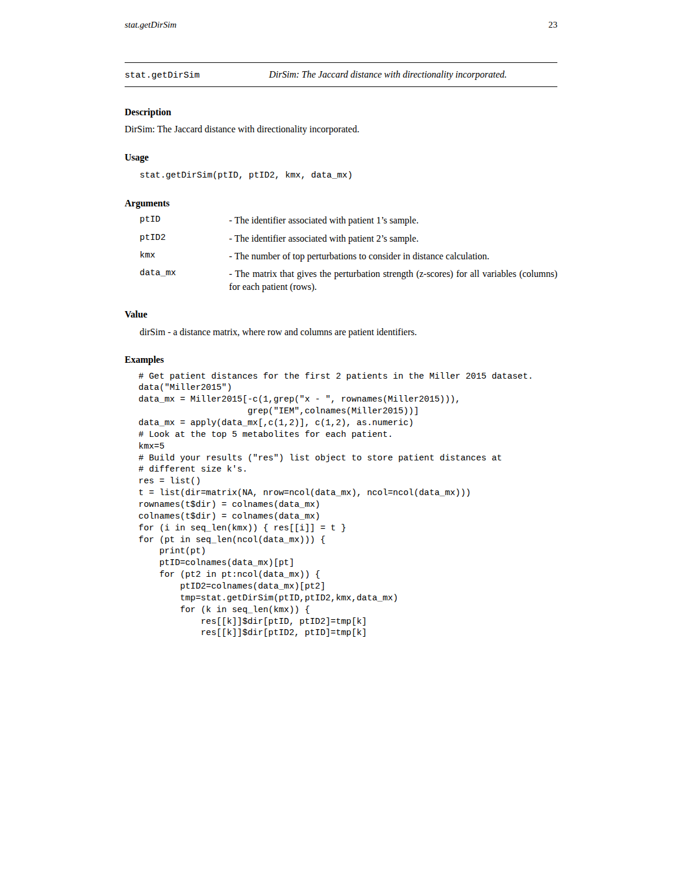stat.getDirSim 23
stat.getDirSim DirSim: The Jaccard distance with directionality incorporated.
Description
DirSim: The Jaccard distance with directionality incorporated.
Usage
stat.getDirSim(ptID, ptID2, kmx, data_mx)
Arguments
ptID
- The identifier associated with patient 1’s sample.
ptID2
- The identifier associated with patient 2’s sample.
kmx
- The number of top perturbations to consider in distance calculation.
data_mx
- The matrix that gives the perturbation strength (z-scores) for all variables (columns) for each patient (rows).
Value
dirSim - a distance matrix, where row and columns are patient identifiers.
Examples
# Get patient distances for the first 2 patients in the Miller 2015 dataset.
data("Miller2015")
data_mx = Miller2015[-c(1,grep("x - ", rownames(Miller2015))),
                     grep("IEM",colnames(Miller2015))]
data_mx = apply(data_mx[,c(1,2)], c(1,2), as.numeric)
# Look at the top 5 metabolites for each patient.
kmx=5
# Build your results ("res") list object to store patient distances at
# different size k's.
res = list()
t = list(dir=matrix(NA, nrow=ncol(data_mx), ncol=ncol(data_mx)))
rownames(t$dir) = colnames(data_mx)
colnames(t$dir) = colnames(data_mx)
for (i in seq_len(kmx)) { res[[i]] = t }
for (pt in seq_len(ncol(data_mx))) {
    print(pt)
    ptID=colnames(data_mx)[pt]
    for (pt2 in pt:ncol(data_mx)) {
        ptID2=colnames(data_mx)[pt2]
        tmp=stat.getDirSim(ptID,ptID2,kmx,data_mx)
        for (k in seq_len(kmx)) {
            res[[k]]$dir[ptID, ptID2]=tmp[k]
            res[[k]]$dir[ptID2, ptID]=tmp[k]